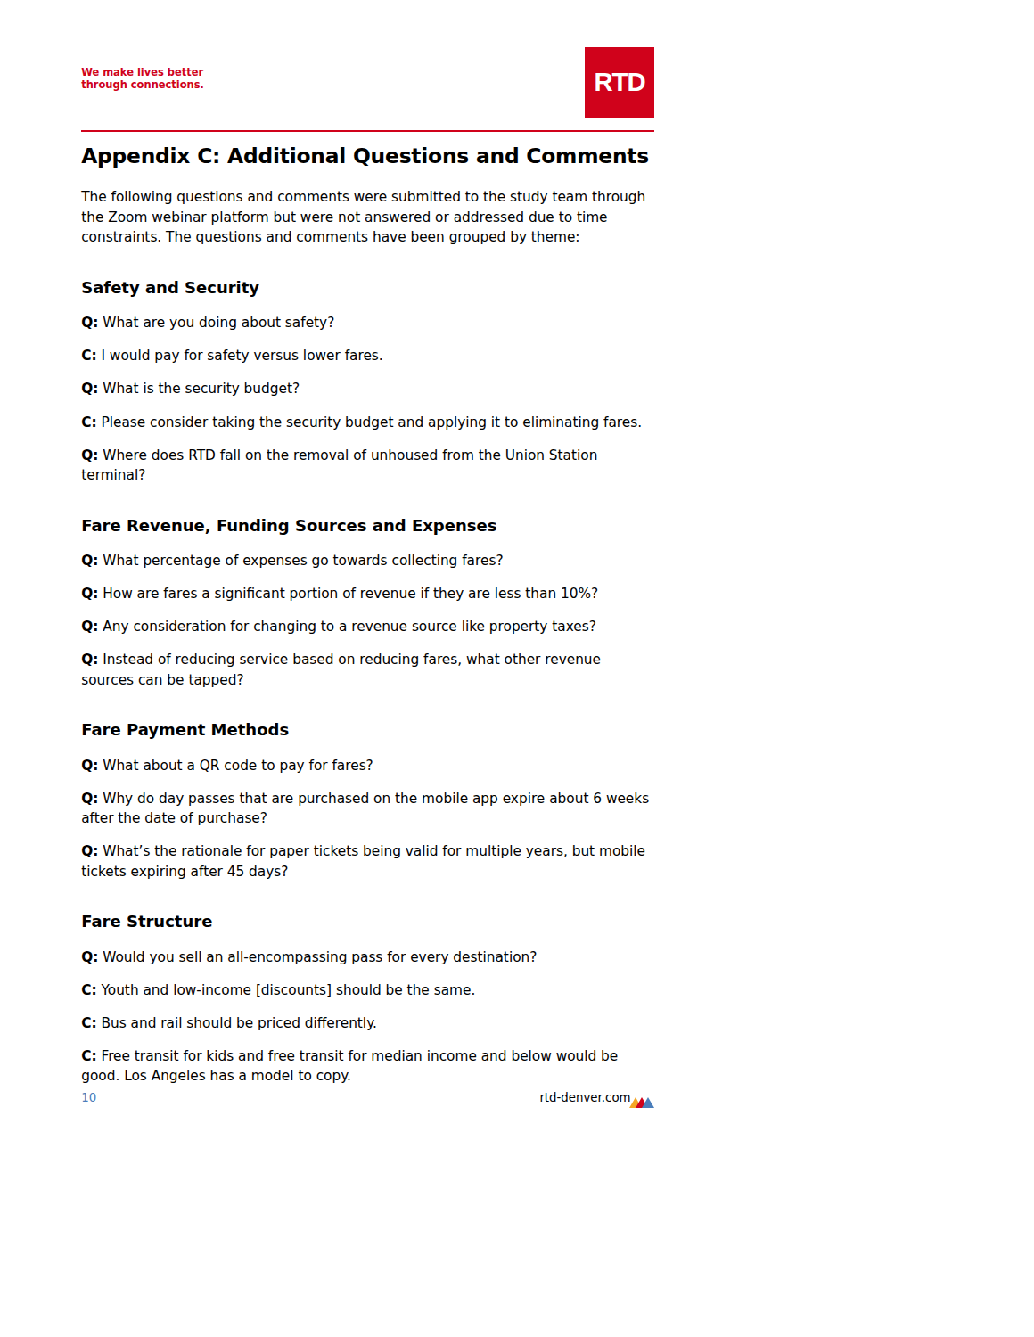We make lives better
through connections.
RTD
Appendix C: Additional Questions and Comments
The following questions and comments were submitted to the study team through the Zoom webinar platform but were not answered or addressed due to time constraints. The questions and comments have been grouped by theme:
Safety and Security
Q: What are you doing about safety?
C: I would pay for safety versus lower fares.
Q: What is the security budget?
C: Please consider taking the security budget and applying it to eliminating fares.
Q: Where does RTD fall on the removal of unhoused from the Union Station terminal?
Fare Revenue, Funding Sources and Expenses
Q: What percentage of expenses go towards collecting fares?
Q: How are fares a significant portion of revenue if they are less than 10%?
Q: Any consideration for changing to a revenue source like property taxes?
Q: Instead of reducing service based on reducing fares, what other revenue sources can be tapped?
Fare Payment Methods
Q: What about a QR code to pay for fares?
Q: Why do day passes that are purchased on the mobile app expire about 6 weeks after the date of purchase?
Q: What’s the rationale for paper tickets being valid for multiple years, but mobile tickets expiring after 45 days?
Fare Structure
Q: Would you sell an all-encompassing pass for every destination?
C: Youth and low-income [discounts] should be the same.
C: Bus and rail should be priced differently.
C: Free transit for kids and free transit for median income and below would be good. Los Angeles has a model to copy.
10 rtd-denver.com